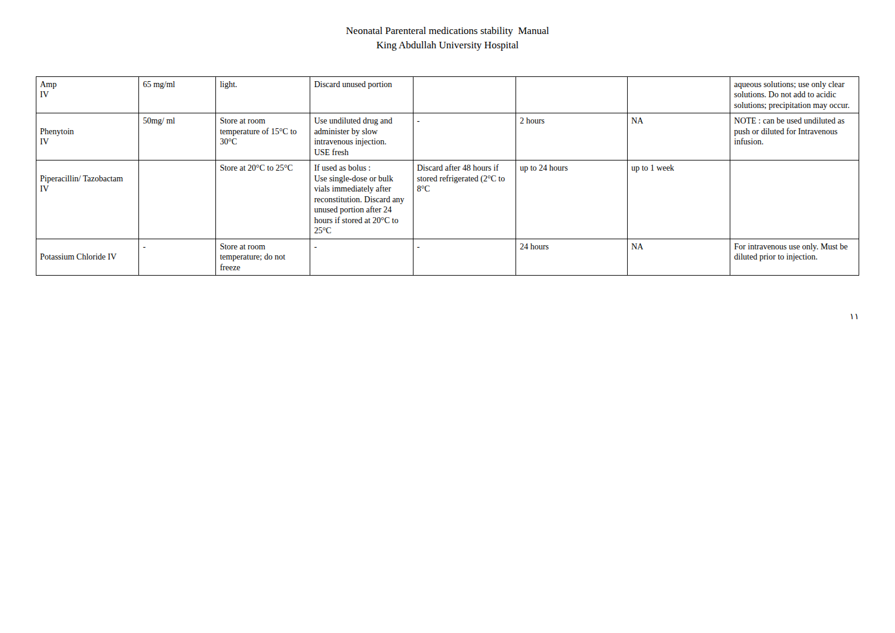Neonatal Parenteral medications stability Manual
King Abdullah University Hospital
| Amp IV | 65 mg/ml | light. | Discard unused portion | | | | aqueous solutions; use only clear solutions. Do not add to acidic solutions; precipitation may occur. |
| Phenytoin IV | 50mg/ ml | Store at room temperature of 15°C to 30°C | Use undiluted drug and administer by slow intravenous injection. USE fresh | - | 2 hours | NA | NOTE : can be used undiluted as push or diluted for Intravenous infusion. |
| Piperacillin/ Tazobactam IV | | Store at 20°C to 25°C | If used as bolus : Use single-dose or bulk vials immediately after reconstitution. Discard any unused portion after 24 hours if stored at 20°C to 25°C | Discard after 48 hours if stored refrigerated (2°C to 8°C | up to 24 hours | up to 1 week | |
| Potassium Chloride IV | - | Store at room temperature; do not freeze | - | - | 24 hours | NA | For intravenous use only. Must be diluted prior to injection. |
١١